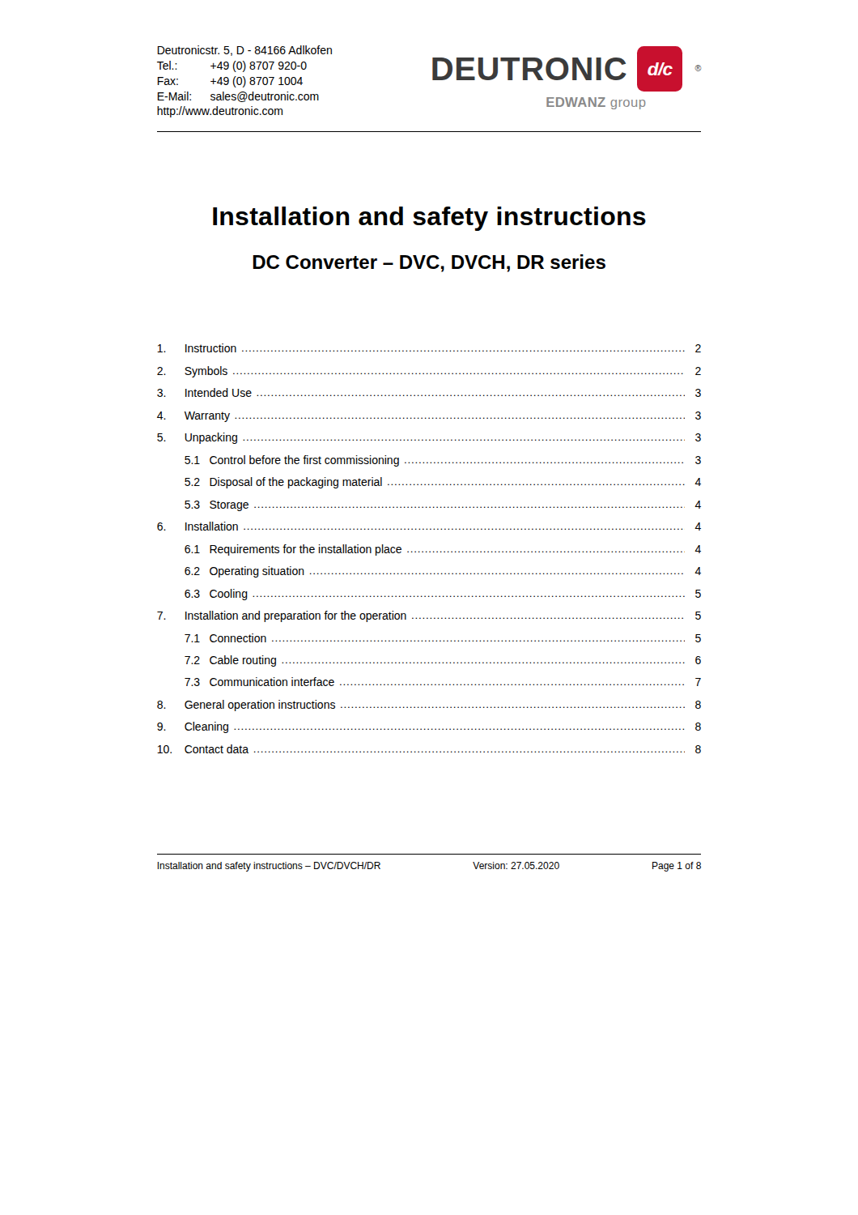| Deutronicstr. 5, D - 84166 Adlkofen |
| Tel.: | +49 (0) 8707 920-0 |
| Fax: | +49 (0) 8707 1004 |
| E-Mail: | sales@deutronic.com |
| http://www.deutronic.com |
DEUTRONIC d/c ®
EDWANZ group
Installation and safety instructions
DC Converter – DVC, DVCH, DR series
1. Instruction .................................................................................................................................................. 2
2. Symbols .................................................................................................................................................... 2
3. Intended Use ............................................................................................................................................. 3
4. Warranty .................................................................................................................................................... 3
5. Unpacking ................................................................................................................................................. 3
5.1 Control before the first commissioning ............................................................................................. 3
5.2 Disposal of the packaging material .................................................................................................... 4
5.3 Storage ............................................................................................................................................. 4
6. Installation ................................................................................................................................................. 4
6.1 Requirements for the installation place ............................................................................................. 4
6.2 Operating situation ......................................................................................................................... 4
6.3 Cooling ............................................................................................................................................. 5
7. Installation and preparation for the operation ................................................................................. 5
7.1 Connection ..................................................................................................................................... 5
7.2 Cable routing ................................................................................................................................. 6
7.3 Communication interface ............................................................................................................. 7
8. General operation instructions ................................................................................................................. 8
9. Cleaning .................................................................................................................................................... 8
10. Contact data ............................................................................................................................................. 8
Installation and safety instructions – DVC/DVCH/DR
Version: 27.05.2020
Page 1 of 8